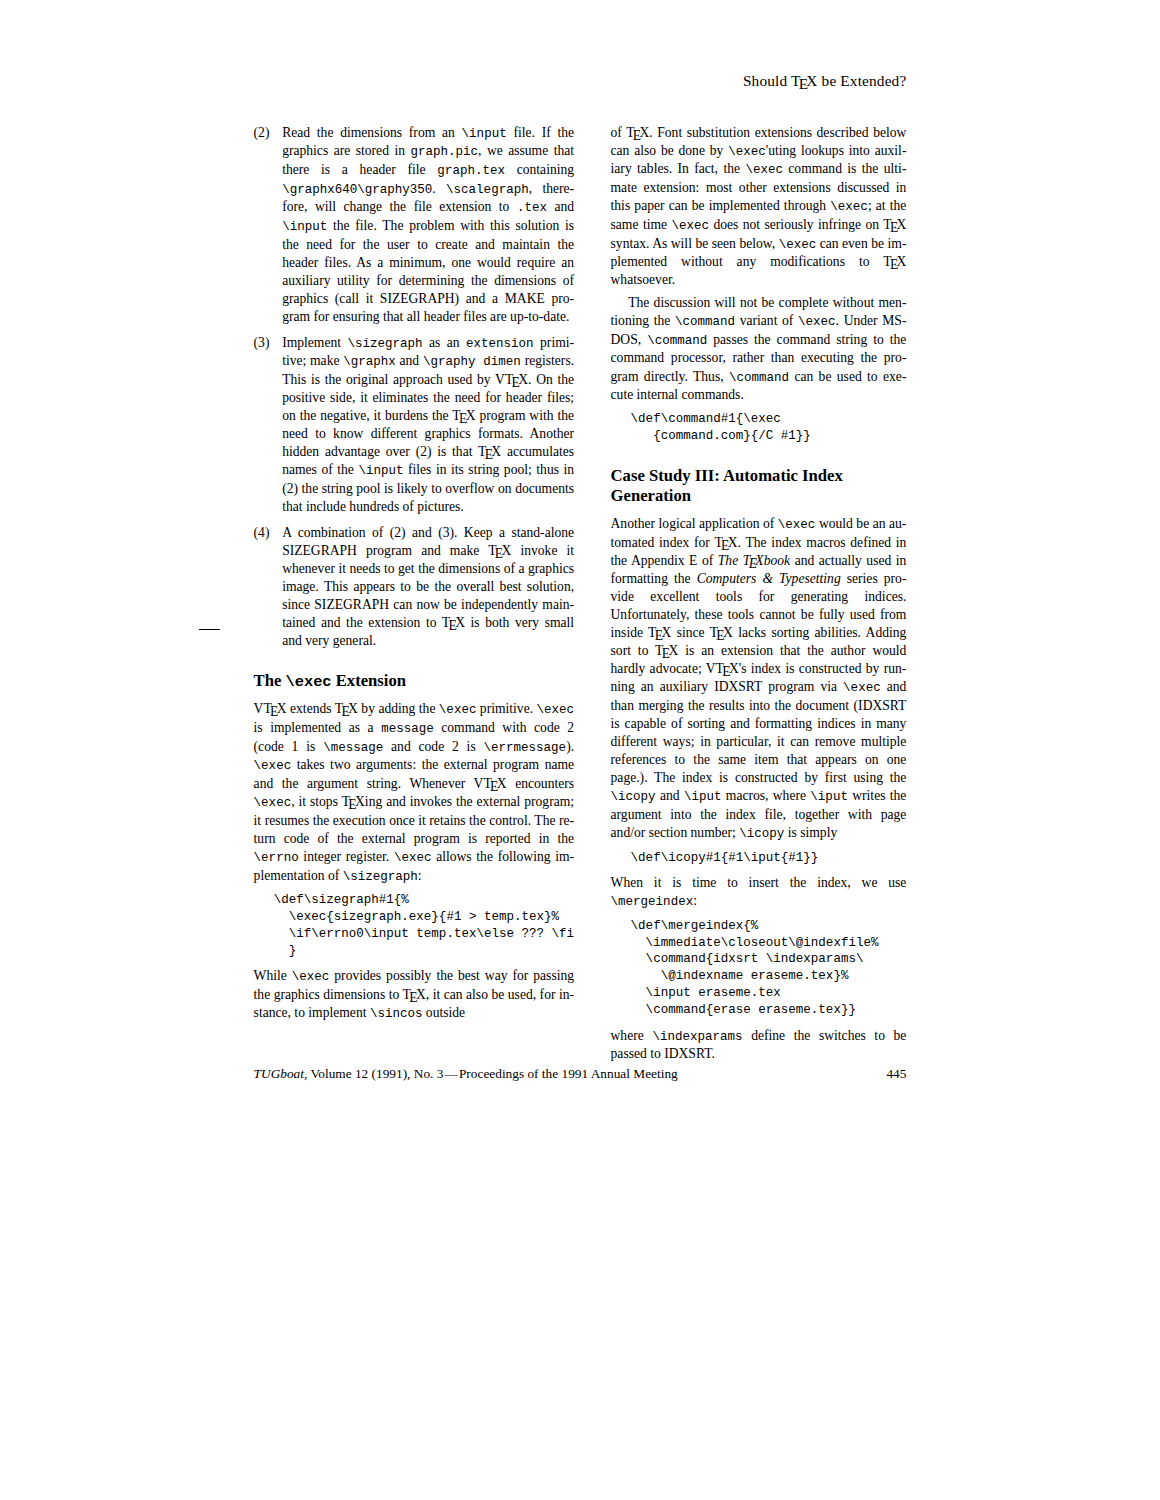Should TEX be Extended?
(2) Read the dimensions from an \input file. If the graphics are stored in graph.pic, we assume that there is a header file graph.tex containing \graphx640\graphy350. \scalegraph, therefore, will change the file extension to .tex and \input the file. The problem with this solution is the need for the user to create and maintain the header files. As a minimum, one would require an auxiliary utility for determining the dimensions of graphics (call it SIZEGRAPH) and a MAKE program for ensuring that all header files are up-to-date.
(3) Implement \sizegraph as an extension primitive; make \graphx and \graphy dimen registers. This is the original approach used by VTEX. On the positive side, it eliminates the need for header files; on the negative, it burdens the TEX program with the need to know different graphics formats. Another hidden advantage over (2) is that TEX accumulates names of the \input files in its string pool; thus in (2) the string pool is likely to overflow on documents that include hundreds of pictures.
(4) A combination of (2) and (3). Keep a stand-alone SIZEGRAPH program and make TEX invoke it whenever it needs to get the dimensions of a graphics image. This appears to be the overall best solution, since SIZEGRAPH can now be independently maintained and the extension to TEX is both very small and very general.
The \exec Extension
VTEX extends TEX by adding the \exec primitive. \exec is implemented as a message command with code 2 (code 1 is \message and code 2 is \errmessage). \exec takes two arguments: the external program name and the argument string. Whenever VTEX encounters \exec, it stops TEXing and invokes the external program; it resumes the execution once it retains the control. The return code of the external program is reported in the \errno integer register. \exec allows the following implementation of \sizegraph:
\def\sizegraph#1{% \exec{sizegraph.exe}{#1 > temp.tex}% \if\errno0\input temp.tex\else ??? \fi }
While \exec provides possibly the best way for passing the graphics dimensions to TEX, it can also be used, for instance, to implement \sincos outside
of TEX. Font substitution extensions described below can also be done by \exec'uting lookups into auxiliary tables. In fact, the \exec command is the ultimate extension: most other extensions discussed in this paper can be implemented through \exec; at the same time \exec does not seriously infringe on TEX syntax. As will be seen below, \exec can even be implemented without any modifications to TEX whatsoever.
The discussion will not be complete without mentioning the \command variant of \exec. Under MS-DOS, \command passes the command string to the command processor, rather than executing the program directly. Thus, \command can be used to execute internal commands.
\def\command#1{\exec {command.com}{/C #1}}
Case Study III: Automatic Index
Generation
Another logical application of \exec would be an automated index for TEX. The index macros defined in the Appendix E of The TEXbook and actually used in formatting the Computers & Typesetting series provide excellent tools for generating indices. Unfortunately, these tools cannot be fully used from inside TEX since TEX lacks sorting abilities. Adding sort to TEX is an extension that the author would hardly advocate; VTEX's index is constructed by running an auxiliary IDXSRT program via \exec and than merging the results into the document (IDXSRT is capable of sorting and formatting indices in many different ways; in particular, it can remove multiple references to the same item that appears on one page.). The index is constructed by first using the \icopy and \iput macros, where \iput writes the argument into the index file, together with page and/or section number; \icopy is simply
\def\icopy#1{#1\iput{#1}}
When it is time to insert the index, we use \mergeindex:
\def\mergeindex{% \immediate\closeout\@indexfile% \command{idxsrt \indexparams\ \@indexname eraseme.tex}% \input eraseme.tex \command{erase eraseme.tex}}
where \indexparams define the switches to be passed to IDXSRT.
TUGboat, Volume 12 (1991), No. 3 — Proceedings of the 1991 Annual Meeting
445